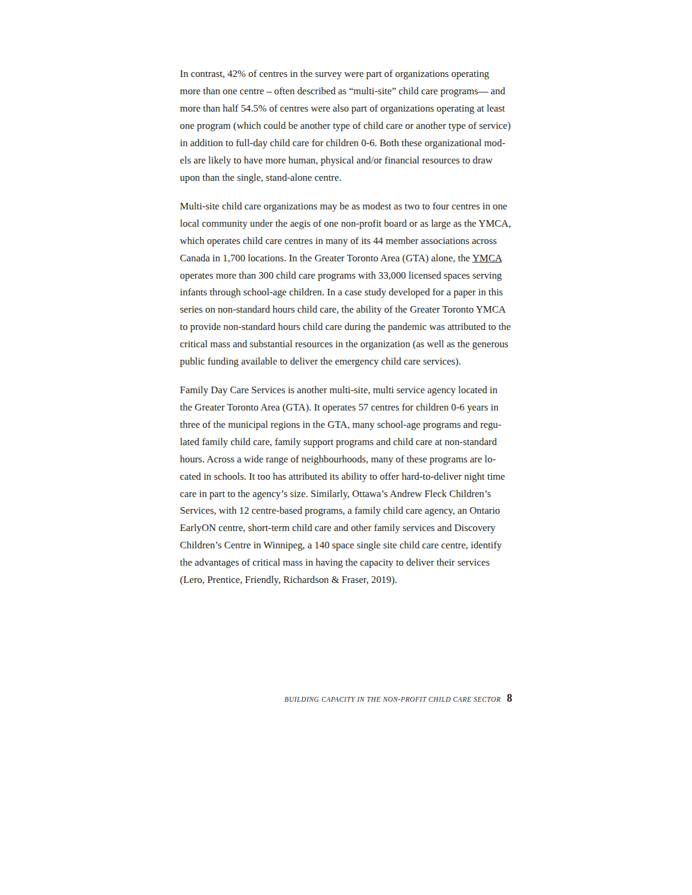In contrast, 42% of centres in the survey were part of organizations operating more than one centre – often described as “multi-site” child care programs— and more than half 54.5% of centres were also part of organizations operating at least one program (which could be another type of child care or another type of service) in addition to full-day child care for children 0-6. Both these organizational models are likely to have more human, physical and/or financial resources to draw upon than the single, stand-alone centre.
Multi-site child care organizations may be as modest as two to four centres in one local community under the aegis of one non-profit board or as large as the YMCA, which operates child care centres in many of its 44 member associations across Canada in 1,700 locations. In the Greater Toronto Area (GTA) alone, the YMCA operates more than 300 child care programs with 33,000 licensed spaces serving infants through school-age children. In a case study developed for a paper in this series on non-standard hours child care, the ability of the Greater Toronto YMCA to provide non-standard hours child care during the pandemic was attributed to the critical mass and substantial resources in the organization (as well as the generous public funding available to deliver the emergency child care services).
Family Day Care Services is another multi-site, multi service agency located in the Greater Toronto Area (GTA). It operates 57 centres for children 0-6 years in three of the municipal regions in the GTA, many school-age programs and regulated family child care, family support programs and child care at non-standard hours. Across a wide range of neighbourhoods, many of these programs are located in schools. It too has attributed its ability to offer hard-to-deliver night time care in part to the agency’s size. Similarly, Ottawa’s Andrew Fleck Children’s Services, with 12 centre-based programs, a family child care agency, an Ontario EarlyON centre, short-term child care and other family services and Discovery Children’s Centre in Winnipeg, a 140 space single site child care centre, identify the advantages of critical mass in having the capacity to deliver their services (Lero, Prentice, Friendly, Richardson & Fraser, 2019).
Building capacity in the non-profit child care sector 8